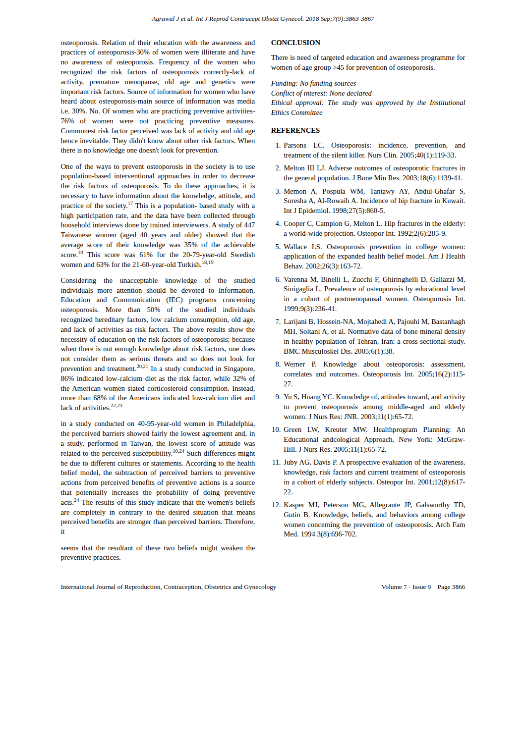Agrawal J et al. Int J Reprod Contracept Obstet Gynecol. 2018 Sep;7(9):3863-3867
osteoporosis. Relation of their education with the awareness and practices of osteoporosis-30% of women were illiterate and have no awareness of osteoporosis. Frequency of the women who recognized the risk factors of osteoporosis correctly-lack of activity, premature menopause, old age and genetics were important risk factors. Source of information for women who have heard about osteoporosis-main source of information was media i.e. 30%. No. Of women who are practicing preventive activities-76% of women were not practicing preventive measures. Commonest risk factor perceived was lack of activity and old age hence inevitable. They didn't know about other risk factors. When there is no knowledge one doesn't look for prevention.
One of the ways to prevent osteoporosis in the society is to use population-based interventional approaches in order to decrease the risk factors of osteoporosis. To do these approaches, it is necessary to have information about the knowledge, attitude, and practice of the society.17 This is a population- based study with a high participation rate, and the data have been collected through household interviews done by trained interviewers. A study of 447 Taiwanese women (aged 40 years and older) showed that the average score of their knowledge was 35% of the achievable score.10 This score was 61% for the 20-79-year-old Swedish women and 63% for the 21-60-year-old Turkish.18,19
Considering the unacceptable knowledge of the studied individuals more attention should be devoted to Information, Education and Communication (IEC) programs concerning osteoporosis. More than 50% of the studied individuals recognized hereditary factors, low calcium consumption, old age, and lack of activities as risk factors. The above results show the necessity of education on the risk factors of osteoporosis; because when there is not enough knowledge about risk factors, one does not consider them as serious threats and so does not look for prevention and treatment.20,21 In a study conducted in Singapore, 86% indicated low-calcium diet as the risk factor, while 32% of the American women stated corticosteroid consumption. Instead, more than 68% of the Americans indicated low-calcium diet and lack of activities.22,23
in a study conducted on 40-95-year-old women in Philadelphia, the perceived barriers showed fairly the lowest agreement and, in a study, performed in Taiwan, the lowest score of attitude was related to the perceived susceptibility.10,24 Such differences might be due to different cultures or statements. According to the health belief model, the subtraction of perceived barriers to preventive actions from perceived benefits of preventive actions is a source that potentially increases the probability of doing preventive acts.24 The results of this study indicate that the women's beliefs are completely in contrary to the desired situation that means perceived benefits are stronger than perceived barriers. Therefore, it
seems that the resultant of these two beliefs might weaken the preventive practices.
Conclusion
There is need of targeted education and awareness programme for women of age group >45 for prevention of osteoporosis.
Funding: No funding sources Conflict of interest: None declared Ethical approval: The study was approved by the Institutional Ethics Committee
References
Parsons LC. Osteoporosis: incidence, prevention, and treatment of the silent killer. Nurs Clin. 2005;40(1):119-33.
Melton III LJ. Adverse outcomes of osteoporotic fractures in the general population. J Bone Min Res. 2003;18(6):1139-41.
Memon A, Pospula WM, Tantawy AY, Abdul-Ghafar S, Suresha A, Al-Rowaih A. Incidence of hip fracture in Kuwait. Int J Epidemiol. 1998;27(5):860-5.
Cooper C, Campion G, Melton L. Hip fractures in the elderly: a world-wide projection. Osteopor Int. 1992;2(6):285-9.
Wallace LS. Osteoporosis prevention in college women: application of the expanded health belief model. Am J Health Behav. 2002;26(3):163-72.
Varenna M, Binelli L, Zucchi F, Ghiringhelli D, Gallazzi M, Sinigaglia L. Prevalence of osteoporosis by educational level in a cohort of postmenopausal women. Osteoporosis Int. 1999;9(3):236-41.
Larijani B, Hossein-NA, Mojtahedi A, Pajouhi M, Bastanhagh MH, Soltani A, et al. Normative data of bone mineral density in healthy population of Tehran, Iran: a cross sectional study. BMC Musculoskel Dis. 2005;6(1):38.
Werner P. Knowledge about osteoporosis: assessment, correlates and outcomes. Osteoporosis Int. 2005;16(2):115-27.
Yu S, Huang YC. Knowledge of, attitudes toward, and activity to prevent osteoporosis among middle-aged and elderly women. J Nurs Res: JNR. 2003;11(1):65-72.
Green LW, Kreuter MW. Healthprogram Planning: An Educational andcological Approach, New York: McGraw-Hill. J Nurs Res. 2005;11(1):65-72.
Juby AG, Davis P. A prospective evaluation of the awareness, knowledge, risk factors and current treatment of osteoporosis in a cohort of elderly subjects. Osteopor Int. 2001;12(8):617-22.
Kasper MJ, Peterson MG, Allegrante JP, Galsworthy TD, Gutin B. Knowledge, beliefs, and behaviors among college women concerning the prevention of osteoporosis. Arch Fam Med. 1994 3(8):696-702.
International Journal of Reproduction, Contraception, Obstetrics and Gynecology
Volume 7 · Issue 9 Page 3866